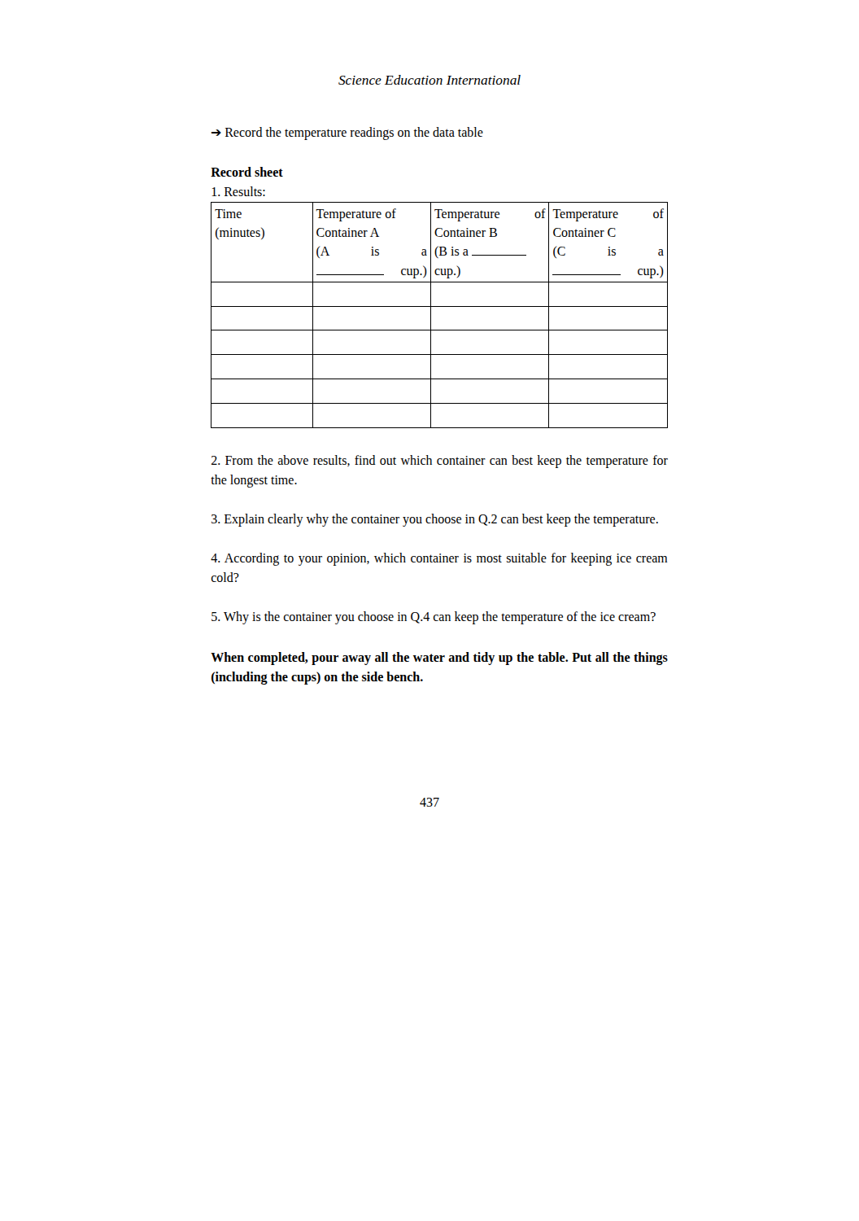Science Education International
➔ Record the temperature readings on the data table
Record sheet
1. Results:
| Time (minutes) | Temperature of Container A (A is a cup.) | Temperature of Container B (B is a cup.) | Temperature of Container C (C is a cup.) |
| --- | --- | --- | --- |
2. From the above results, find out which container can best keep the temperature for the longest time.
3. Explain clearly why the container you choose in Q.2 can best keep the temperature.
4. According to your opinion, which container is most suitable for keeping ice cream cold?
5. Why is the container you choose in Q.4 can keep the temperature of the ice cream?
When completed, pour away all the water and tidy up the table. Put all the things (including the cups) on the side bench.
437